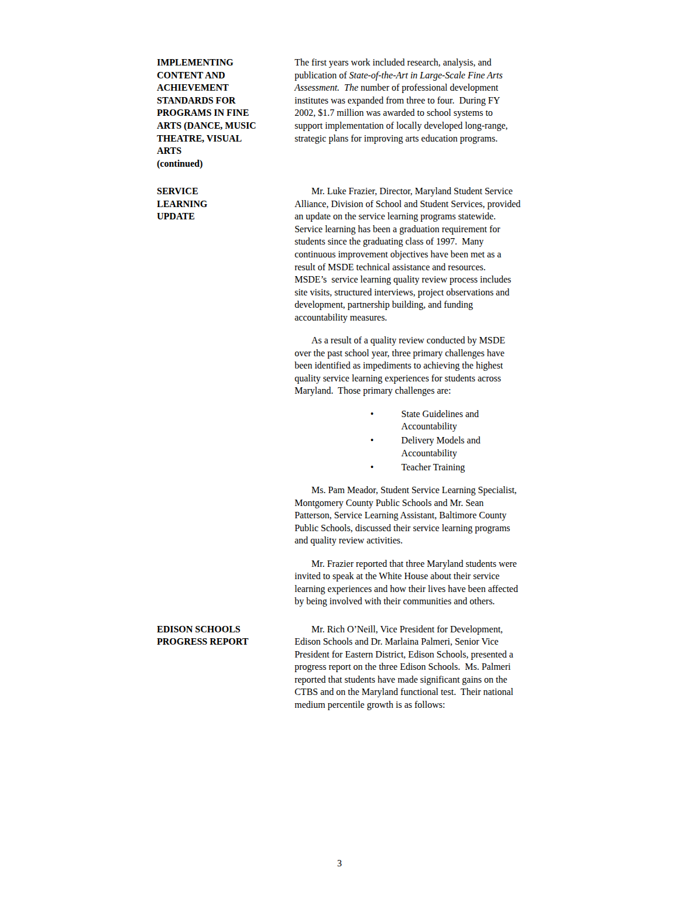| IMPLEMENTING CONTENT AND ACHIEVEMENT STANDARDS FOR PROGRAMS IN FINE ARTS (DANCE, MUSIC THEATRE, VISUAL ARTS (continued) | The first years work included research, analysis, and publication of State-of-the-Art in Large-Scale Fine Arts Assessment. The number of professional development institutes was expanded from three to four. During FY 2002, $1.7 million was awarded to school systems to support implementation of locally developed long-range, strategic plans for improving arts education programs. |
| SERVICE LEARNING UPDATE | Mr. Luke Frazier, Director, Maryland Student Service Alliance, Division of School and Student Services, provided an update on the service learning programs statewide. Service learning has been a graduation requirement for students since the graduating class of 1997. Many continuous improvement objectives have been met as a result of MSDE technical assistance and resources. MSDE’s service learning quality review process includes site visits, structured interviews, project observations and development, partnership building, and funding accountability measures. As a result of a quality review conducted by MSDE over the past school year, three primary challenges have been identified as impediments to achieving the highest quality service learning experiences for students across Maryland. Those primary challenges are: State Guidelines and Accountability Delivery Models and Accountability Teacher Training Ms. Pam Meador, Student Service Learning Specialist, Montgomery County Public Schools and Mr. Sean Patterson, Service Learning Assistant, Baltimore County Public Schools, discussed their service learning programs and quality review activities. Mr. Frazier reported that three Maryland students were invited to speak at the White House about their service learning experiences and how their lives have been affected by being involved with their communities and others. |
| EDISON SCHOOLS PROGRESS REPORT | Mr. Rich O’Neill, Vice President for Development, Edison Schools and Dr. Marlaina Palmeri, Senior Vice President for Eastern District, Edison Schools, presented a progress report on the three Edison Schools. Ms. Palmeri reported that students have made significant gains on the CTBS and on the Maryland functional test. Their national medium percentile growth is as follows: |
3